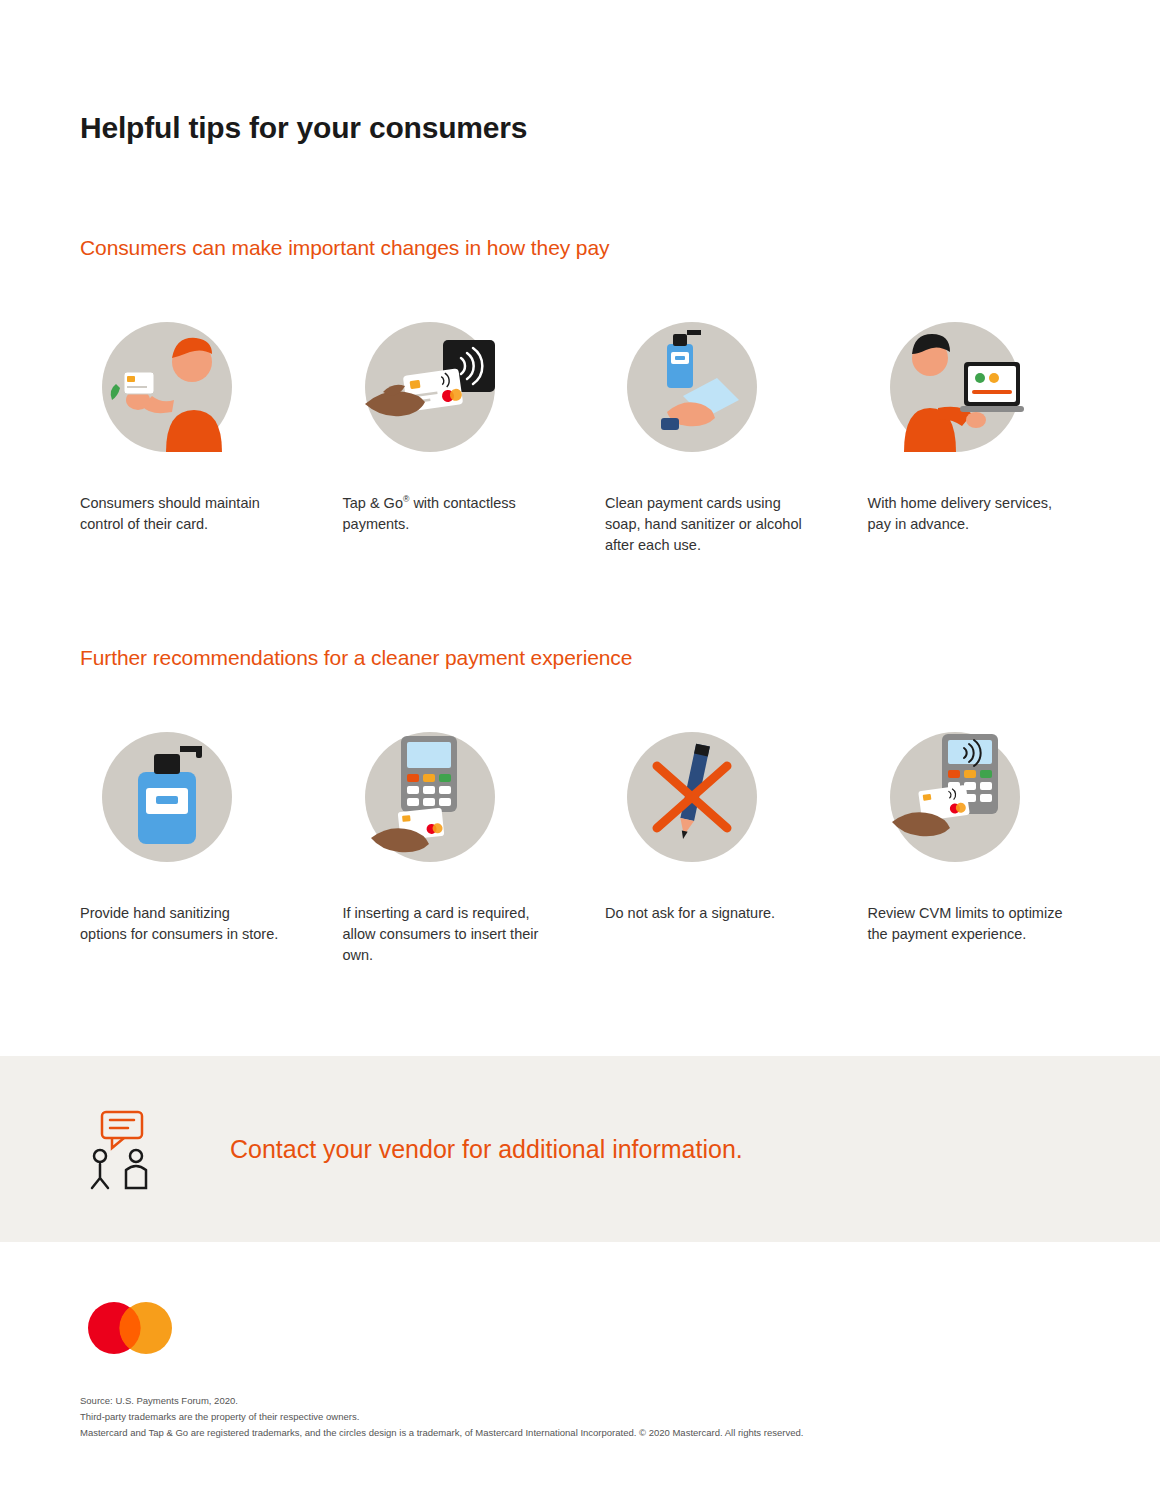Helpful tips for your consumers
Consumers can make important changes in how they pay
Consumers should maintain control of their card.
Tap & Go® with contactless payments.
Clean payment cards using soap, hand sanitizer or alcohol after each use.
With home delivery services, pay in advance.
Further recommendations for a cleaner payment experience
Provide hand sanitizing options for consumers in store.
If inserting a card is required, allow consumers to insert their own.
Do not ask for a signature.
Review CVM limits to optimize the payment experience.
Contact your vendor for additional information.
Source: U.S. Payments Forum, 2020.
Third-party trademarks are the property of their respective owners.
Mastercard and Tap & Go are registered trademarks, and the circles design is a trademark, of Mastercard International Incorporated. © 2020 Mastercard. All rights reserved.